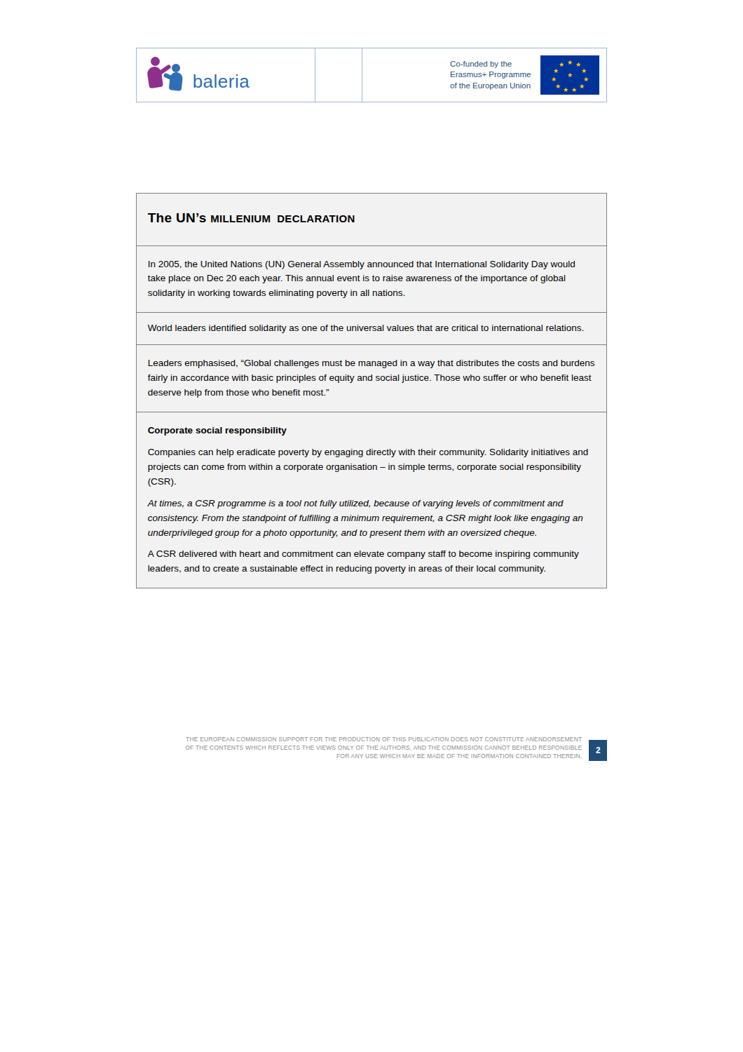baleria
Co-funded by the
Erasmus+ Programme
of the European Union
★ ★ ★ ★ ★ ★ ★ ★ ★ ★ ★ ★
The UN’s MILLENIUM DECLARATION
In 2005, the United Nations (UN) General Assembly announced that International Solidarity Day would take place on Dec 20 each year. This annual event is to raise awareness of the importance of global solidarity in working towards eliminating poverty in all nations.
World leaders identified solidarity as one of the universal values that are critical to international relations.
Leaders emphasised, “Global challenges must be managed in a way that distributes the costs and burdens fairly in accordance with basic principles of equity and social justice. Those who suffer or who benefit least deserve help from those who benefit most.”
Corporate social responsibility
Companies can help eradicate poverty by engaging directly with their community. Solidarity initiatives and projects can come from within a corporate organisation – in simple terms, corporate social responsibility (CSR).
At times, a CSR programme is a tool not fully utilized, because of varying levels of commitment and consistency. From the standpoint of fulfilling a minimum requirement, a CSR might look like engaging an underprivileged group for a photo opportunity, and to present them with an oversized cheque.
A CSR delivered with heart and commitment can elevate company staff to become inspiring community leaders, and to create a sustainable effect in reducing poverty in areas of their local community.
THE EUROPEAN COMMISSION SUPPORT FOR THE PRODUCTION OF THIS PUBLICATION DOES NOT CONSTITUTE ANENDORSEMENT OF THE CONTENTS WHICH REFLECTS THE VIEWS ONLY OF THE AUTHORS, AND THE COMMISSION CANNOT BEHELD RESPONSIBLE FOR ANY USE WHICH MAY BE MADE OF THE INFORMATION CONTAINED THEREIN.
2